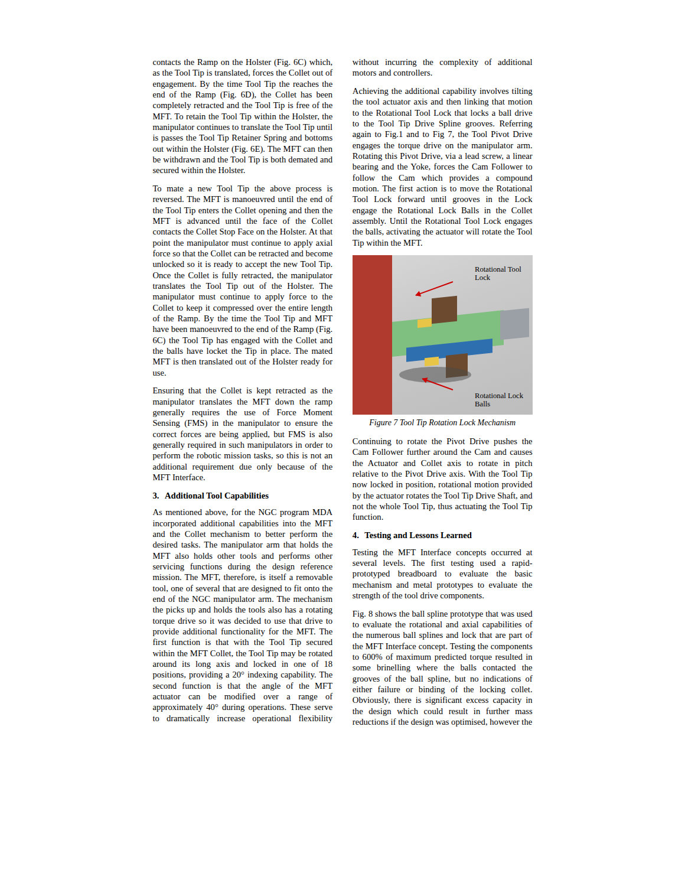contacts the Ramp on the Holster (Fig. 6C) which, as the Tool Tip is translated, forces the Collet out of engagement. By the time Tool Tip the reaches the end of the Ramp (Fig. 6D), the Collet has been completely retracted and the Tool Tip is free of the MFT. To retain the Tool Tip within the Holster, the manipulator continues to translate the Tool Tip until is passes the Tool Tip Retainer Spring and bottoms out within the Holster (Fig. 6E). The MFT can then be withdrawn and the Tool Tip is both demated and secured within the Holster.
To mate a new Tool Tip the above process is reversed. The MFT is manoeuvred until the end of the Tool Tip enters the Collet opening and then the MFT is advanced until the face of the Collet contacts the Collet Stop Face on the Holster. At that point the manipulator must continue to apply axial force so that the Collet can be retracted and become unlocked so it is ready to accept the new Tool Tip. Once the Collet is fully retracted, the manipulator translates the Tool Tip out of the Holster. The manipulator must continue to apply force to the Collet to keep it compressed over the entire length of the Ramp. By the time the Tool Tip and MFT have been manoeuvred to the end of the Ramp (Fig. 6C) the Tool Tip has engaged with the Collet and the balls have locket the Tip in place. The mated MFT is then translated out of the Holster ready for use.
Ensuring that the Collet is kept retracted as the manipulator translates the MFT down the ramp generally requires the use of Force Moment Sensing (FMS) in the manipulator to ensure the correct forces are being applied, but FMS is also generally required in such manipulators in order to perform the robotic mission tasks, so this is not an additional requirement due only because of the MFT Interface.
3. Additional Tool Capabilities
As mentioned above, for the NGC program MDA incorporated additional capabilities into the MFT and the Collet mechanism to better perform the desired tasks. The manipulator arm that holds the MFT also holds other tools and performs other servicing functions during the design reference mission. The MFT, therefore, is itself a removable tool, one of several that are designed to fit onto the end of the NGC manipulator arm. The mechanism the picks up and holds the tools also has a rotating torque drive so it was decided to use that drive to provide additional functionality for the MFT. The first function is that with the Tool Tip secured within the MFT Collet, the Tool Tip may be rotated around its long axis and locked in one of 18 positions, providing a 20° indexing capability. The second function is that the angle of the MFT actuator can be modified over a range of approximately 40° during operations. These serve to dramatically increase operational flexibility without incurring the complexity of additional motors and controllers.
Achieving the additional capability involves tilting the tool actuator axis and then linking that motion to the Rotational Tool Lock that locks a ball drive to the Tool Tip Drive Spline grooves. Referring again to Fig.1 and to Fig 7, the Tool Pivot Drive engages the torque drive on the manipulator arm. Rotating this Pivot Drive, via a lead screw, a linear bearing and the Yoke, forces the Cam Follower to follow the Cam which provides a compound motion. The first action is to move the Rotational Tool Lock forward until grooves in the Lock engage the Rotational Lock Balls in the Collet assembly. Until the Rotational Tool Lock engages the balls, activating the actuator will rotate the Tool Tip within the MFT.
Rotational Tool
Lock
Rotational Lock
Balls
Figure 7 Tool Tip Rotation Lock Mechanism
Continuing to rotate the Pivot Drive pushes the Cam Follower further around the Cam and causes the Actuator and Collet axis to rotate in pitch relative to the Pivot Drive axis. With the Tool Tip now locked in position, rotational motion provided by the actuator rotates the Tool Tip Drive Shaft, and not the whole Tool Tip, thus actuating the Tool Tip function.
4. Testing and Lessons Learned
Testing the MFT Interface concepts occurred at several levels. The first testing used a rapid-prototyped breadboard to evaluate the basic mechanism and metal prototypes to evaluate the strength of the tool drive components.
Fig. 8 shows the ball spline prototype that was used to evaluate the rotational and axial capabilities of the numerous ball splines and lock that are part of the MFT Interface concept. Testing the components to 600% of maximum predicted torque resulted in some brinelling where the balls contacted the grooves of the ball spline, but no indications of either failure or binding of the locking collet. Obviously, there is significant excess capacity in the design which could result in further mass reductions if the design was optimised, however the